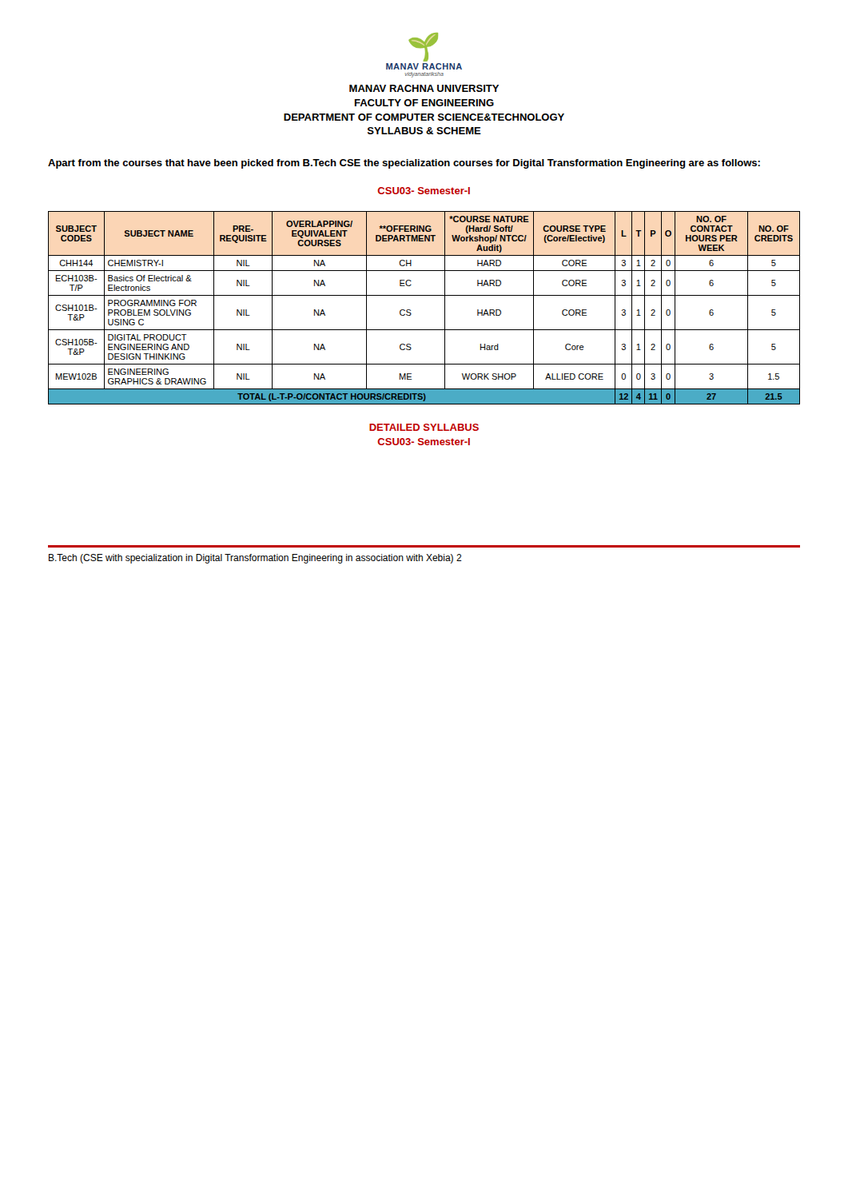🌱
MANAV RACHNA
vidyanatariksha
MANAV RACHNA UNIVERSITY
FACULTY OF ENGINEERING
DEPARTMENT OF COMPUTER SCIENCE&TECHNOLOGY
SYLLABUS & SCHEME
Apart from the courses that have been picked from B.Tech CSE the specialization courses for Digital Transformation Engineering are as follows:
CSU03- Semester-I
| SUBJECT CODES | SUBJECT NAME | PRE-REQUISITE | OVERLAPPING/ EQUIVALENT COURSES | **OFFERING DEPARTMENT | *COURSE NATURE (Hard/ Soft/ Workshop/ NTCC/ Audit) | COURSE TYPE (Core/Elective) | L | T | P | O | NO. OF CONTACT HOURS PER WEEK | NO. OF CREDITS |
| --- | --- | --- | --- | --- | --- | --- | --- | --- | --- | --- | --- | --- |
| CHH144 | CHEMISTRY-I | NIL | NA | CH | HARD | CORE | 3 | 1 | 2 | 0 | 6 | 5 |
| ECH103B-T/P | Basics Of Electrical & Electronics | NIL | NA | EC | HARD | CORE | 3 | 1 | 2 | 0 | 6 | 5 |
| CSH101B-T&P | PROGRAMMING FOR PROBLEM SOLVING USING C | NIL | NA | CS | HARD | CORE | 3 | 1 | 2 | 0 | 6 | 5 |
| CSH105B-T&P | DIGITAL PRODUCT ENGINEERING AND DESIGN THINKING | NIL | NA | CS | Hard | Core | 3 | 1 | 2 | 0 | 6 | 5 |
| MEW102B | ENGINEERING GRAPHICS & DRAWING | NIL | NA | ME | WORK SHOP | ALLIED CORE | 0 | 0 | 3 | 0 | 3 | 1.5 |
| TOTAL (L-T-P-O/CONTACT HOURS/CREDITS) | 12 | 4 | 11 | 0 | 27 | 21.5 |
DETAILED SYLLABUS
CSU03- Semester-I
B.Tech (CSE with specialization in Digital Transformation Engineering in association with Xebia) 2